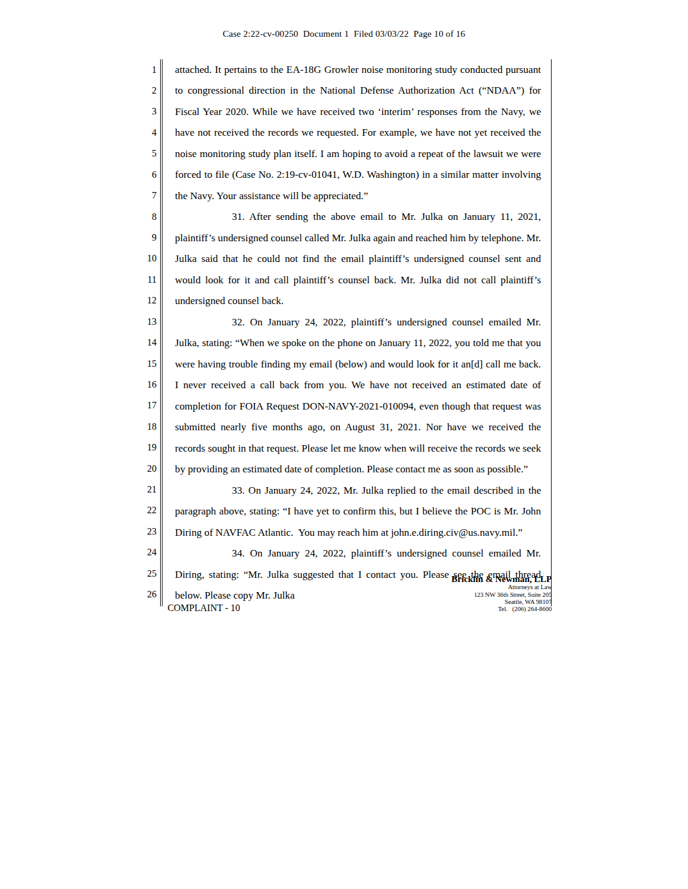Case 2:22-cv-00250 Document 1 Filed 03/03/22 Page 10 of 16
1 2 3 4 5 6 7 8 9 10 11 12 13 14 15 16 17 18 19 20 21 22 23 24 25 26
attached. It pertains to the EA-18G Growler noise monitoring study conducted pursuant to congressional direction in the National Defense Authorization Act (“NDAA”) for Fiscal Year 2020. While we have received two ‘interim’ responses from the Navy, we have not received the records we requested. For example, we have not yet received the noise monitoring study plan itself. I am hoping to avoid a repeat of the lawsuit we were forced to file (Case No. 2:19-cv-01041, W.D. Washington) in a similar matter involving the Navy. Your assistance will be appreciated.”
31. After sending the above email to Mr. Julka on January 11, 2021, plaintiff’s undersigned counsel called Mr. Julka again and reached him by telephone. Mr. Julka said that he could not find the email plaintiff’s undersigned counsel sent and would look for it and call plaintiff’s counsel back. Mr. Julka did not call plaintiff’s undersigned counsel back.
32. On January 24, 2022, plaintiff’s undersigned counsel emailed Mr. Julka, stating: “When we spoke on the phone on January 11, 2022, you told me that you were having trouble finding my email (below) and would look for it an[d] call me back. I never received a call back from you. We have not received an estimated date of completion for FOIA Request DON-NAVY-2021-010094, even though that request was submitted nearly five months ago, on August 31, 2021. Nor have we received the records sought in that request. Please let me know when will receive the records we seek by providing an estimated date of completion. Please contact me as soon as possible.”
33. On January 24, 2022, Mr. Julka replied to the email described in the paragraph above, stating: “I have yet to confirm this, but I believe the POC is Mr. John Diring of NAVFAC Atlantic. You may reach him at john.e.diring.civ@us.navy.mil.”
34. On January 24, 2022, plaintiff’s undersigned counsel emailed Mr. Diring, stating: “Mr. Julka suggested that I contact you. Please see the email thread below. Please copy Mr. Julka
COMPLAINT - 10
Bricklin & Newman, LLP
Attorneys at Law
123 NW 36th Street, Suite 205
Seattle, WA 98107
Tel. (206) 264-8600